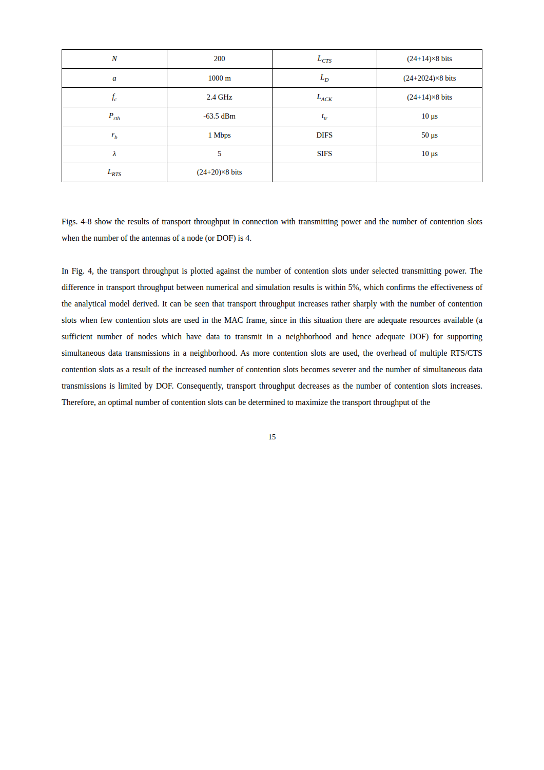| N | 200 | L CTS | (24+14)×8 bits |
| a | 1000 m | L D | (24+2024)×8 bits |
| f c | 2.4 GHz | L ACK | (24+14)×8 bits |
| P rth | -63.5 dBm | t tr | 10 μs |
| r b | 1 Mbps | DIFS | 50 μs |
| λ | 5 | SIFS | 10 μs |
| L RTS | (24+20)×8 bits | | |
Figs. 4-8 show the results of transport throughput in connection with transmitting power and the number of contention slots when the number of the antennas of a node (or DOF) is 4.
In Fig. 4, the transport throughput is plotted against the number of contention slots under selected transmitting power. The difference in transport throughput between numerical and simulation results is within 5%, which confirms the effectiveness of the analytical model derived. It can be seen that transport throughput increases rather sharply with the number of contention slots when few contention slots are used in the MAC frame, since in this situation there are adequate resources available (a sufficient number of nodes which have data to transmit in a neighborhood and hence adequate DOF) for supporting simultaneous data transmissions in a neighborhood. As more contention slots are used, the overhead of multiple RTS/CTS contention slots as a result of the increased number of contention slots becomes severer and the number of simultaneous data transmissions is limited by DOF. Consequently, transport throughput decreases as the number of contention slots increases. Therefore, an optimal number of contention slots can be determined to maximize the transport throughput of the
15